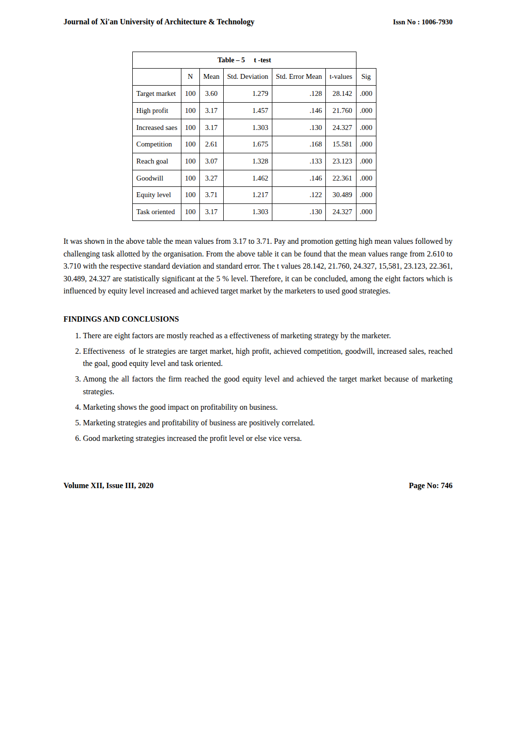Journal of Xi'an University of Architecture & Technology Issn No : 1006-7930
| Table – 5 t -test | | |
| --- | --- | --- |
| | N | Mean | Std. Deviation | Std. Error Mean | t-values | Sig |
| Target market | 100 | 3.60 | 1.279 | .128 | 28.142 | .000 |
| High profit | 100 | 3.17 | 1.457 | .146 | 21.760 | .000 |
| Increased saes | 100 | 3.17 | 1.303 | .130 | 24.327 | .000 |
| Competition | 100 | 2.61 | 1.675 | .168 | 15.581 | .000 |
| Reach goal | 100 | 3.07 | 1.328 | .133 | 23.123 | .000 |
| Goodwill | 100 | 3.27 | 1.462 | .146 | 22.361 | .000 |
| Equity level | 100 | 3.71 | 1.217 | .122 | 30.489 | .000 |
| Task oriented | 100 | 3.17 | 1.303 | .130 | 24.327 | .000 |
It was shown in the above table the mean values from 3.17 to 3.71. Pay and promotion getting high mean values followed by challenging task allotted by the organisation. From the above table it can be found that the mean values range from 2.610 to 3.710 with the respective standard deviation and standard error. The t values 28.142, 21.760, 24.327, 15,581, 23.123, 22.361, 30.489, 24.327 are statistically significant at the 5 % level. Therefore, it can be concluded, among the eight factors which is influenced by equity level increased and achieved target market by the marketers to used good strategies.
FINDINGS AND CONCLUSIONS
There are eight factors are mostly reached as a effectiveness of marketing strategy by the marketer.
Effectiveness of le strategies are target market, high profit, achieved competition, goodwill, increased sales, reached the goal, good equity level and task oriented.
Among the all factors the firm reached the good equity level and achieved the target market because of marketing strategies.
Marketing shows the good impact on profitability on business.
Marketing strategies and profitability of business are positively correlated.
Good marketing strategies increased the profit level or else vice versa.
Volume XII, Issue III, 2020 Page No: 746